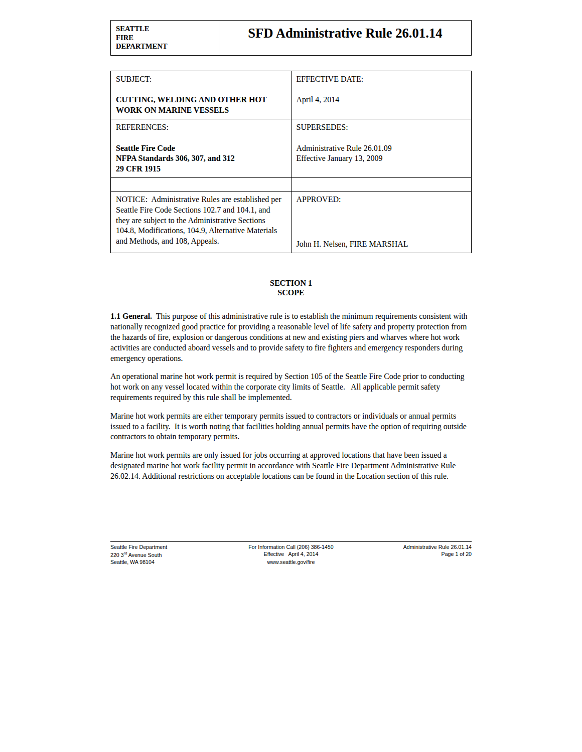| SEATTLE FIRE DEPARTMENT | SFD Administrative Rule 26.01.14 |
| SUBJECT: CUTTING, WELDING AND OTHER HOT WORK ON MARINE VESSELS | EFFECTIVE DATE: April 4, 2014 |
| REFERENCES: Seattle Fire Code NFPA Standards 306, 307, and 312 29 CFR 1915 | SUPERSEDES: Administrative Rule 26.01.09 Effective January 13, 2009 |
| NOTICE: Administrative Rules are established per Seattle Fire Code Sections 102.7 and 104.1, and they are subject to the Administrative Sections 104.8, Modifications, 104.9, Alternative Materials and Methods, and 108, Appeals. | APPROVED: John H. Nelsen, FIRE MARSHAL |
SECTION 1
SCOPE
1.1 General. This purpose of this administrative rule is to establish the minimum requirements consistent with nationally recognized good practice for providing a reasonable level of life safety and property protection from the hazards of fire, explosion or dangerous conditions at new and existing piers and wharves where hot work activities are conducted aboard vessels and to provide safety to fire fighters and emergency responders during emergency operations.
An operational marine hot work permit is required by Section 105 of the Seattle Fire Code prior to conducting hot work on any vessel located within the corporate city limits of Seattle. All applicable permit safety requirements required by this rule shall be implemented.
Marine hot work permits are either temporary permits issued to contractors or individuals or annual permits issued to a facility. It is worth noting that facilities holding annual permits have the option of requiring outside contractors to obtain temporary permits.
Marine hot work permits are only issued for jobs occurring at approved locations that have been issued a designated marine hot work facility permit in accordance with Seattle Fire Department Administrative Rule 26.02.14. Additional restrictions on acceptable locations can be found in the Location section of this rule.
| Seattle Fire Department | For Information Call (206) 386-1450 | Administrative Rule 26.01.14 |
| 220 3 rd Avenue South | Effective April 4, 2014 | Page 1 of 20 |
| Seattle, WA 98104 | www.seattle.gov/fire | |